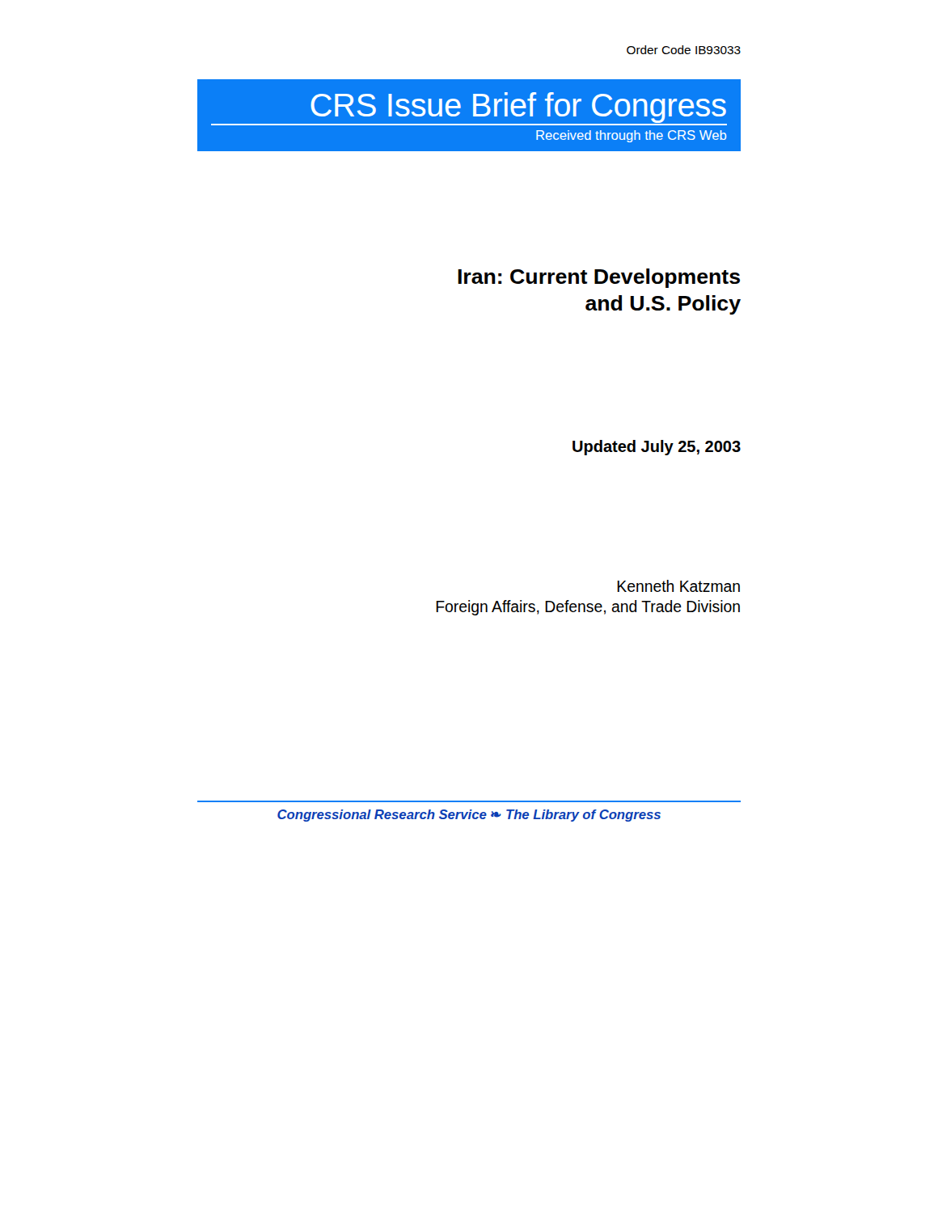Order Code IB93033
CRS Issue Brief for Congress
Received through the CRS Web
Iran: Current Developments
and U.S. Policy
Updated July 25, 2003
Kenneth Katzman
Foreign Affairs, Defense, and Trade Division
Congressional Research Service ❧ The Library of Congress